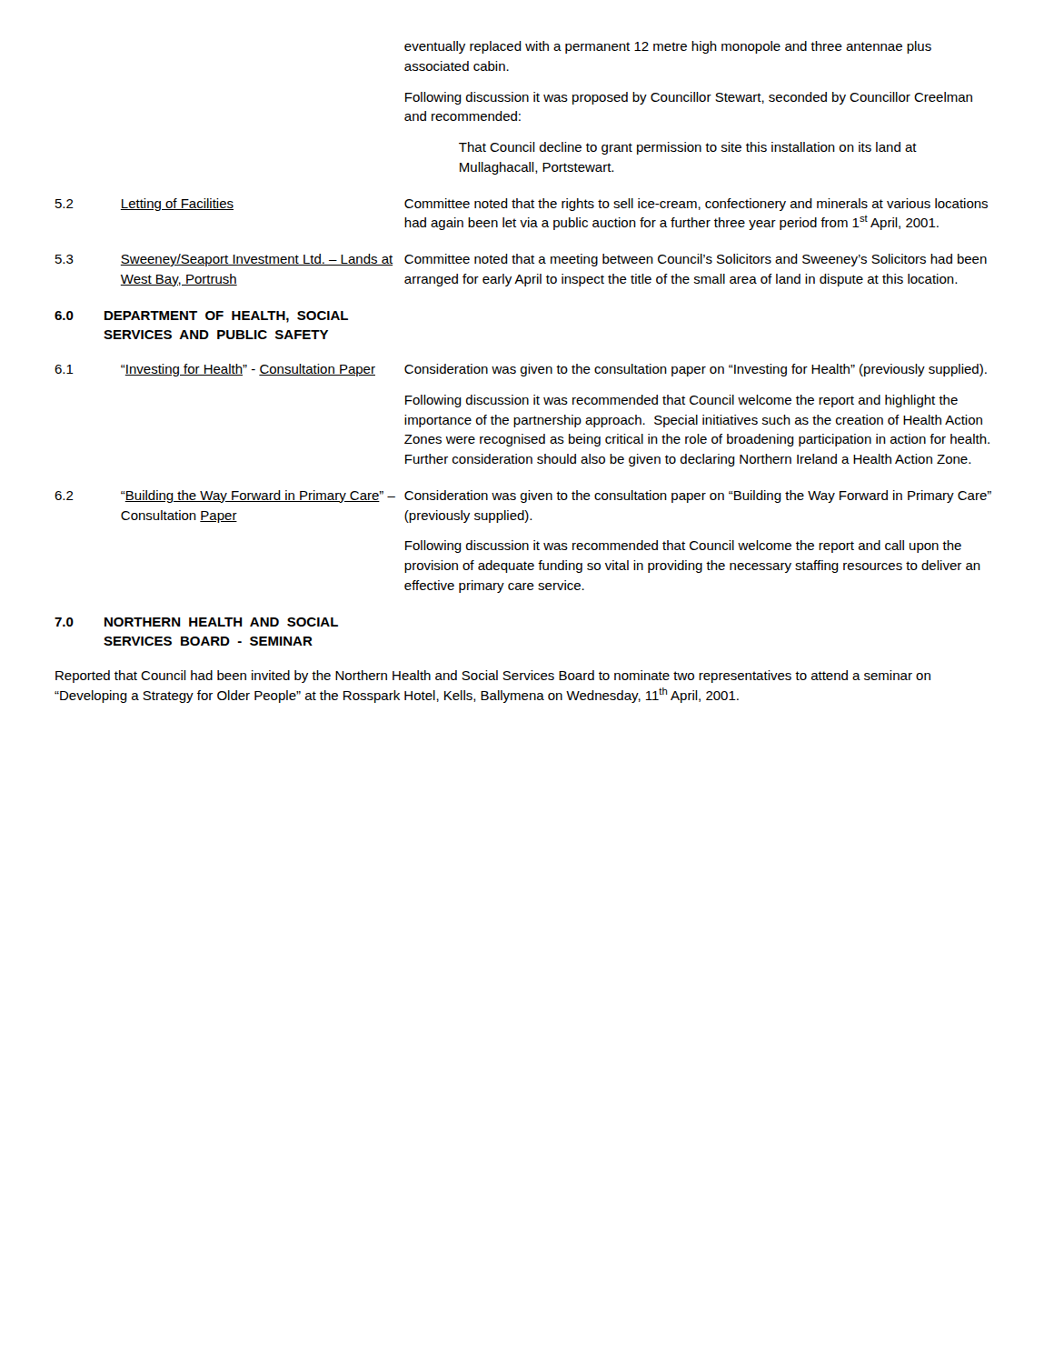| | | eventually replaced with a permanent 12 metre high monopole and three antennae plus associated cabin. Following discussion it was proposed by Councillor Stewart, seconded by Councillor Creelman and recommended: That Council decline to grant permission to site this installation on its land at Mullaghacall, Portstewart. |
| 5.2 | Letting of Facilities | Committee noted that the rights to sell ice-cream, confectionery and minerals at various locations had again been let via a public auction for a further three year period from 1 st April, 2001. |
| 5.3 | Sweeney/Seaport Investment Ltd. – Lands at West Bay, Portrush | Committee noted that a meeting between Council’s Solicitors and Sweeney’s Solicitors had been arranged for early April to inspect the title of the small area of land in dispute at this location. |
6.0
DEPARTMENT OF HEALTH, SOCIAL
SERVICES AND PUBLIC SAFETY
| 6.1 | “ Investing for Health ” - Consultation Paper | Consideration was given to the consultation paper on “Investing for Health” (previously supplied). Following discussion it was recommended that Council welcome the report and highlight the importance of the partnership approach. Special initiatives such as the creation of Health Action Zones were recognised as being critical in the role of broadening participation in action for health. Further consideration should also be given to declaring Northern Ireland a Health Action Zone. |
| 6.2 | “ Building the Way Forward in Primary Care ” – Consultation Paper | Consideration was given to the consultation paper on “Building the Way Forward in Primary Care” (previously supplied). Following discussion it was recommended that Council welcome the report and call upon the provision of adequate funding so vital in providing the necessary staffing resources to deliver an effective primary care service. |
7.0
NORTHERN HEALTH AND SOCIAL
SERVICES BOARD - SEMINAR
Reported that Council had been invited by the Northern Health and Social Services Board to nominate two representatives to attend a seminar on “Developing a Strategy for Older People” at the Rosspark Hotel, Kells, Ballymena on Wednesday, 11th April, 2001.